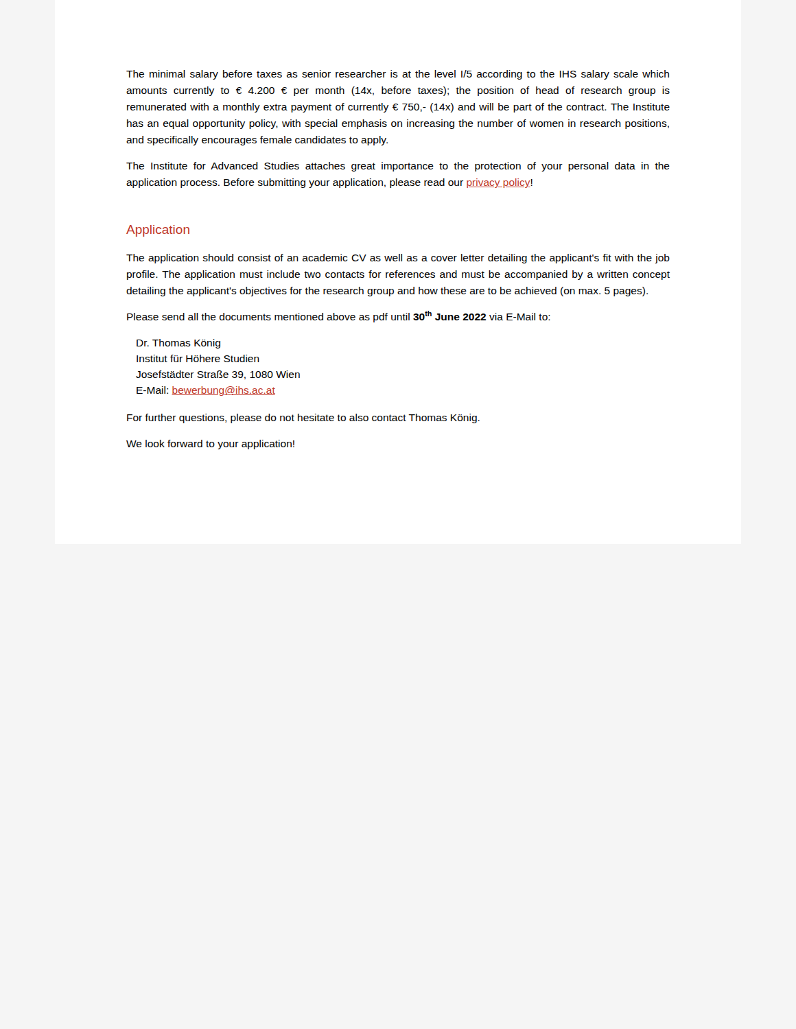The minimal salary before taxes as senior researcher is at the level I/5 according to the IHS salary scale which amounts currently to € 4.200 € per month (14x, before taxes); the position of head of research group is remunerated with a monthly extra payment of currently € 750,- (14x) and will be part of the contract. The Institute has an equal opportunity policy, with special emphasis on increasing the number of women in research positions, and specifically encourages female candidates to apply.
The Institute for Advanced Studies attaches great importance to the protection of your personal data in the application process. Before submitting your application, please read our privacy policy!
Application
The application should consist of an academic CV as well as a cover letter detailing the applicant's fit with the job profile. The application must include two contacts for references and must be accompanied by a written concept detailing the applicant's objectives for the research group and how these are to be achieved (on max. 5 pages).
Please send all the documents mentioned above as pdf until 30th June 2022 via E-Mail to:
Dr. Thomas König Institut für Höhere Studien Josefstädter Straße 39, 1080 Wien E-Mail: bewerbung@ihs.ac.at
For further questions, please do not hesitate to also contact Thomas König.
We look forward to your application!